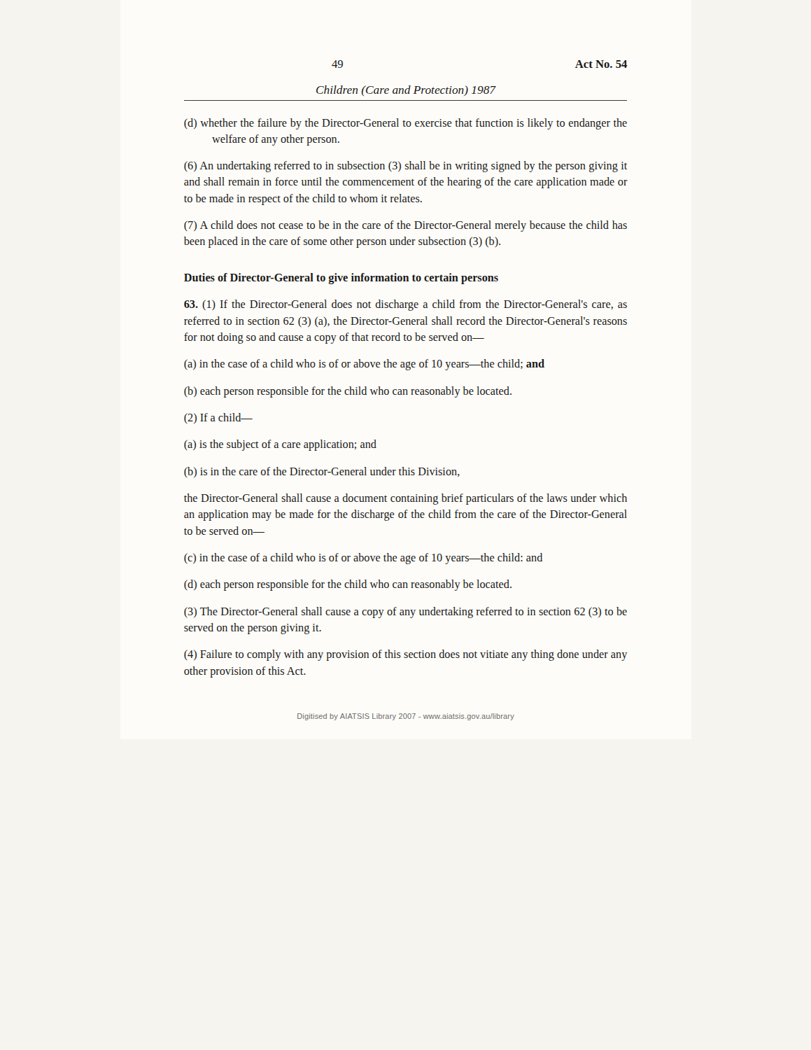49 Act No. 54
Children (Care and Protection) 1987
(d) whether the failure by the Director-General to exercise that function is likely to endanger the welfare of any other person.
(6) An undertaking referred to in subsection (3) shall be in writing signed by the person giving it and shall remain in force until the commencement of the hearing of the care application made or to be made in respect of the child to whom it relates.
(7) A child does not cease to be in the care of the Director-General merely because the child has been placed in the care of some other person under subsection (3) (b).
Duties of Director-General to give information to certain persons
63. (1) If the Director-General does not discharge a child from the Director-General's care, as referred to in section 62 (3) (a), the Director-General shall record the Director-General's reasons for not doing so and cause a copy of that record to be served on—
(a) in the case of a child who is of or above the age of 10 years—the child; and
(b) each person responsible for the child who can reasonably be located.
(2) If a child—
(a) is the subject of a care application; and
(b) is in the care of the Director-General under this Division,
the Director-General shall cause a document containing brief particulars of the laws under which an application may be made for the discharge of the child from the care of the Director-General to be served on—
(c) in the case of a child who is of or above the age of 10 years—the child: and
(d) each person responsible for the child who can reasonably be located.
(3) The Director-General shall cause a copy of any undertaking referred to in section 62 (3) to be served on the person giving it.
(4) Failure to comply with any provision of this section does not vitiate any thing done under any other provision of this Act.
Digitised by AIATSIS Library 2007 - www.aiatsis.gov.au/library